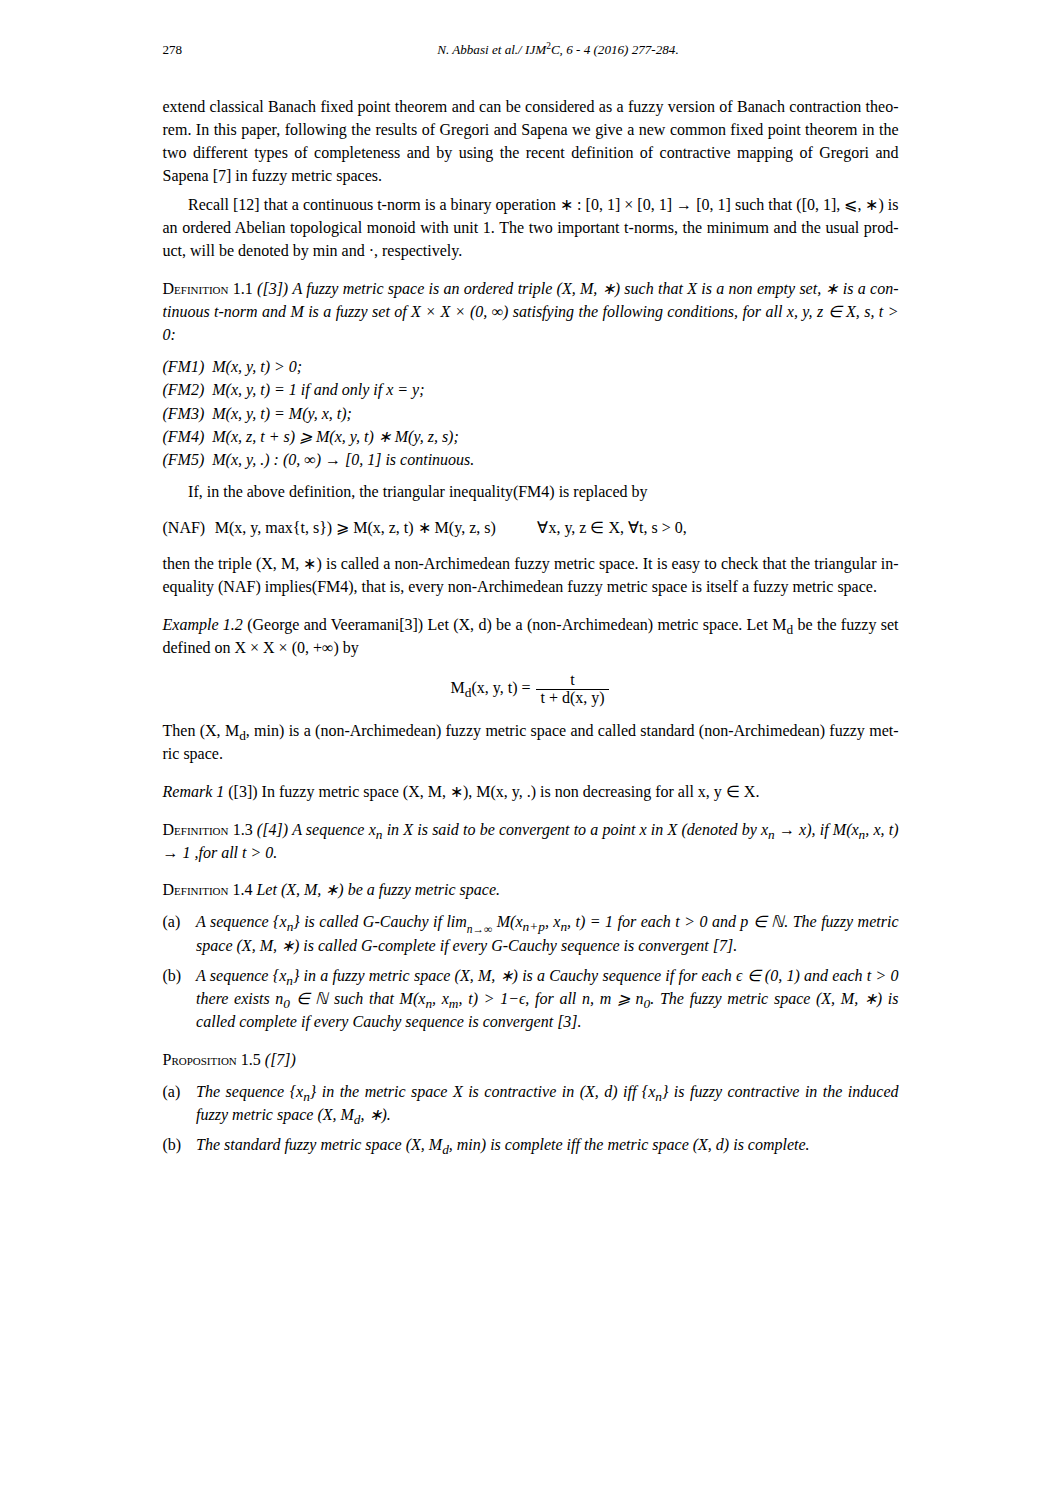278 N. Abbasi et al./ IJM2 C, 6 - 4 (2016) 277-284.
extend classical Banach fixed point theorem and can be considered as a fuzzy version of Banach contraction theorem. In this paper, following the results of Gregori and Sapena we give a new common fixed point theorem in the two different types of completeness and by using the recent definition of contractive mapping of Gregori and Sapena [7] in fuzzy metric spaces.
Recall [12] that a continuous t-norm is a binary operation ∗ : [0, 1] × [0, 1] → [0, 1] such that ([0, 1], ⩽, ∗) is an ordered Abelian topological monoid with unit 1. The two important t-norms, the minimum and the usual product, will be denoted by min and ·, respectively.
Definition 1.1 ([3]) A fuzzy metric space is an ordered triple (X, M, ∗) such that X is a non empty set, ∗ is a continuous t-norm and M is a fuzzy set of X × X × (0, ∞) satisfying the following conditions, for all x, y, z ∈ X, s, t > 0:
(FM1) M(x, y, t) > 0;
(FM2) M(x, y, t) = 1 if and only if x = y;
(FM3) M(x, y, t) = M(y, x, t);
(FM4) M(x, z, t + s) ⩾ M(x, y, t) ∗ M(y, z, s);
(FM5) M(x, y, .) : (0, ∞) → [0, 1] is continuous.
If, in the above definition, the triangular inequality(FM4) is replaced by
(NAF) M(x, y, max{t, s}) ⩾ M(x, z, t) ∗ M(y, z, s)∀x, y, z ∈ X, ∀t, s > 0,
then the triple (X, M, ∗) is called a non-Archimedean fuzzy metric space. It is easy to check that the triangular inequality (NAF) implies(FM4), that is, every non-Archimedean fuzzy metric space is itself a fuzzy metric space.
Example 1.2 (George and Veeramani[3]) Let (X, d) be a (non-Archimedean) metric space. Let Md be the fuzzy set defined on X × X × (0, +∞) by
Md(x, y, t) = t t + d(x, y)
Then (X, Md, min) is a (non-Archimedean) fuzzy metric space and called standard (non-Archimedean) fuzzy metric space.
Remark 1 ([3]) In fuzzy metric space (X, M, ∗), M(x, y, .) is non decreasing for all x, y ∈ X.
Definition 1.3 ([4]) A sequence xn in X is said to be convergent to a point x in X (denoted by xn → x), if M(xn, x, t) → 1 ,for all t > 0.
Definition 1.4 Let (X, M, ∗) be a fuzzy metric space.
A sequence {xn} is called G-Cauchy if limn→∞ M(xn+p, xn, t) = 1 for each t > 0 and p ∈ ℕ. The fuzzy metric space (X, M, ∗) is called G-complete if every G-Cauchy sequence is convergent [7].
A sequence {xn} in a fuzzy metric space (X, M, ∗) is a Cauchy sequence if for each ϵ ∈ (0, 1) and each t > 0 there exists n0 ∈ ℕ such that M(xn, xm, t) > 1−ϵ, for all n, m ⩾ n0. The fuzzy metric space (X, M, ∗) is called complete if every Cauchy sequence is convergent [3].
Proposition 1.5 ([7])
The sequence {xn} in the metric space X is contractive in (X, d) iff {xn} is fuzzy contractive in the induced fuzzy metric space (X, Md, ∗).
The standard fuzzy metric space (X, Md, min) is complete iff the metric space (X, d) is complete.